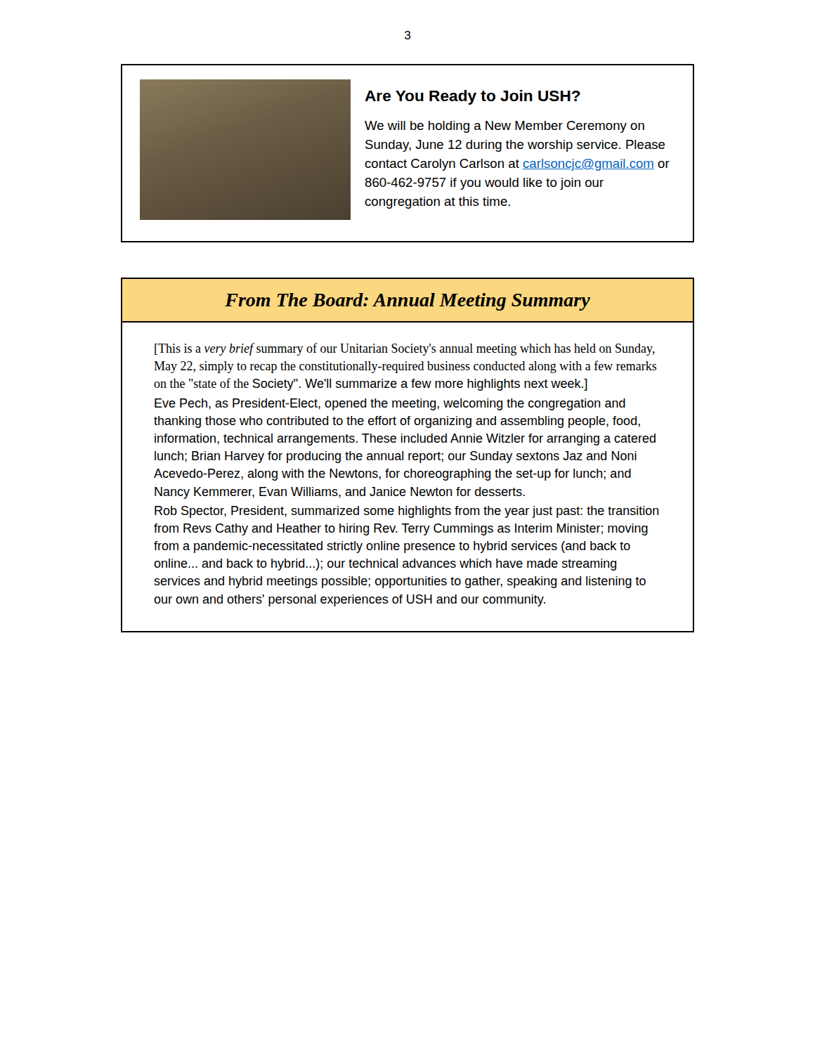3
Are You Ready to Join USH?
We will be holding a New Member Ceremony on Sunday, June 12 during the worship service. Please contact Carolyn Carlson at carlsoncjc@gmail.com or 860-462-9757 if you would like to join our congregation at this time.
From The Board: Annual Meeting Summary
[This is a very brief summary of our Unitarian Society's annual meeting which has held on Sunday, May 22, simply to recap the constitutionally-required business conducted along with a few remarks on the "state of the Society". We'll summarize a few more highlights next week.]
Eve Pech, as President-Elect, opened the meeting, welcoming the congregation and thanking those who contributed to the effort of organizing and assembling people, food, information, technical arrangements. These included Annie Witzler for arranging a catered lunch; Brian Harvey for producing the annual report; our Sunday sextons Jaz and Noni Acevedo-Perez, along with the Newtons, for choreographing the set-up for lunch; and Nancy Kemmerer, Evan Williams, and Janice Newton for desserts.
Rob Spector, President, summarized some highlights from the year just past: the transition from Revs Cathy and Heather to hiring Rev. Terry Cummings as Interim Minister; moving from a pandemic-necessitated strictly online presence to hybrid services (and back to online... and back to hybrid...); our technical advances which have made streaming services and hybrid meetings possible; opportunities to gather, speaking and listening to our own and others' personal experiences of USH and our community.